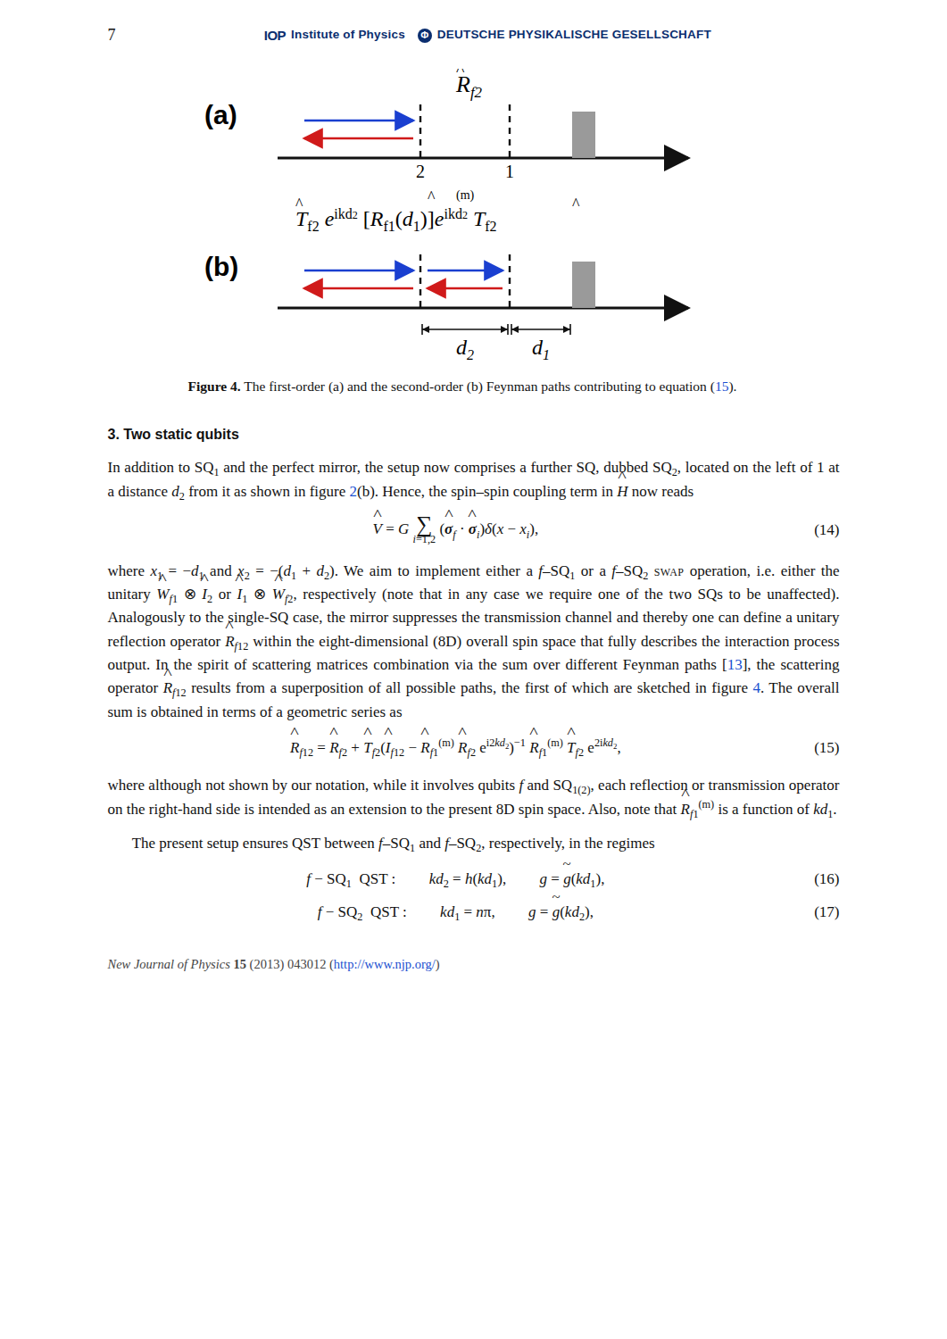7
IOP Institute of Physics ΦDEUTSCHE PHYSIKALISCHE GESELLSCHAFT
(a) Rf2 ^ 2 1 (b) Tf2 eikd2 [Rf1(d1)]eikd2 Tf2 ^ ^ (m) ^ d2 d1
Figure 4. The first-order (a) and the second-order (b) Feynman paths contributing to equation (15).
3. Two static qubits
In addition to SQ1 and the perfect mirror, the setup now comprises a further SQ, dubbed SQ2, located on the left of 1 at a distance d2 from it as shown in figure 2(b). Hence, the spin–spin coupling term in H now reads
V = G ∑ i=1,2 (σf · σi)δ(x − xi),
(14)
where x1 = −d1 and x2 = −(d1 + d2). We aim to implement either a f–SQ1 or a f–SQ2 swap operation, i.e. either the unitary Wf1 ⊗ I2 or I1 ⊗ Wf2, respectively (note that in any case we require one of the two SQs to be unaffected). Analogously to the single-SQ case, the mirror suppresses the transmission channel and thereby one can define a unitary reflection operator Rf12 within the eight-dimensional (8D) overall spin space that fully describes the interaction process output. In the spirit of scattering matrices combination via the sum over different Feynman paths [13], the scattering operator Rf12 results from a superposition of all possible paths, the first of which are sketched in figure 4. The overall sum is obtained in terms of a geometric series as
Rf12 = Rf2 + Tf2(If12 − Rf1(m) Rf2 ei2kd2)−1 Rf1(m) Tf2 e2ikd2,
(15)
where although not shown by our notation, while it involves qubits f and SQ1(2), each reflection or transmission operator on the right-hand side is intended as an extension to the present 8D spin space. Also, note that Rf1(m) is a function of kd1.
The present setup ensures QST between f–SQ1 and f–SQ2, respectively, in the regimes
f − SQ1 QST : kd2 = h(kd1), g = g(kd1),
(16)
f − SQ2 QST : kd1 = nπ, g = g(kd2),
(17)
New Journal of Physics 15 (2013) 043012 (http://www.njp.org/)